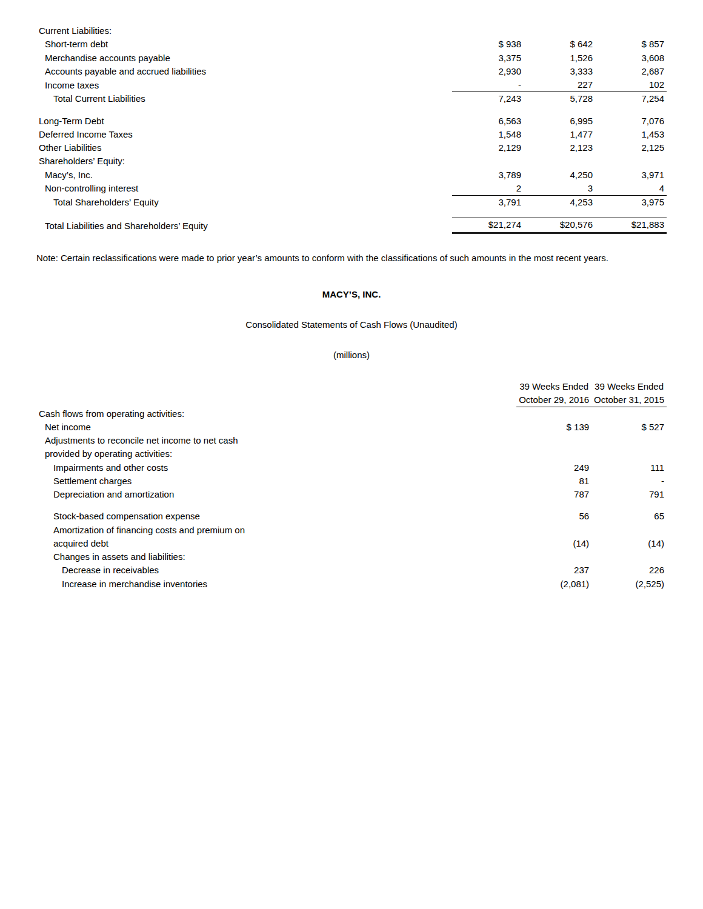| Current Liabilities: | | | |
| Short-term debt | $ 938 | $ 642 | $ 857 |
| Merchandise accounts payable | 3,375 | 1,526 | 3,608 |
| Accounts payable and accrued liabilities | 2,930 | 3,333 | 2,687 |
| Income taxes | - | 227 | 102 |
| Total Current Liabilities | 7,243 | 5,728 | 7,254 |
| Long-Term Debt | 6,563 | 6,995 | 7,076 |
| Deferred Income Taxes | 1,548 | 1,477 | 1,453 |
| Other Liabilities | 2,129 | 2,123 | 2,125 |
| Shareholders’ Equity: | | | |
| Macy’s, Inc. | 3,789 | 4,250 | 3,971 |
| Non-controlling interest | 2 | 3 | 4 |
| Total Shareholders’ Equity | 3,791 | 4,253 | 3,975 |
| Total Liabilities and Shareholders’ Equity | $21,274 | $20,576 | $21,883 |
Note: Certain reclassifications were made to prior year’s amounts to conform with the classifications of such amounts in the most recent years.
MACY’S, INC.
Consolidated Statements of Cash Flows (Unaudited)
(millions)
| | 39 Weeks Ended | 39 Weeks Ended |
| | October 29, 2016 | October 31, 2015 |
| Cash flows from operating activities: | | |
| Net income | $ 139 | $ 527 |
| Adjustments to reconcile net income to net cash | | |
| provided by operating activities: | | |
| Impairments and other costs | 249 | 111 |
| Settlement charges | 81 | - |
| Depreciation and amortization | 787 | 791 |
| Stock-based compensation expense | 56 | 65 |
| Amortization of financing costs and premium on | | |
| acquired debt | (14) | (14) |
| Changes in assets and liabilities: | | |
| Decrease in receivables | 237 | 226 |
| Increase in merchandise inventories | (2,081) | (2,525) |